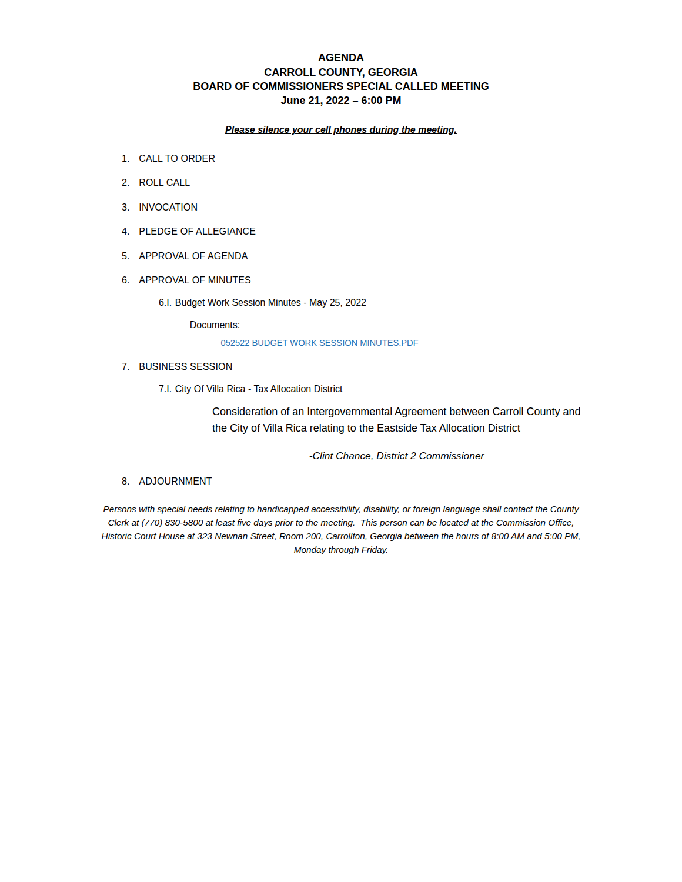AGENDA
CARROLL COUNTY, GEORGIA
BOARD OF COMMISSIONERS SPECIAL CALLED MEETING
June 21, 2022 – 6:00 PM
Please silence your cell phones during the meeting.
CALL TO ORDER
ROLL CALL
INVOCATION
PLEDGE OF ALLEGIANCE
APPROVAL OF AGENDA
APPROVAL OF MINUTES
6.I. Budget Work Session Minutes - May 25, 2022
Documents:
052522 BUDGET WORK SESSION MINUTES.PDF
BUSINESS SESSION
7.I. City Of Villa Rica - Tax Allocation District
Consideration of an Intergovernmental Agreement between Carroll County and the City of Villa Rica relating to the Eastside Tax Allocation District
-Clint Chance, District 2 Commissioner
ADJOURNMENT
Persons with special needs relating to handicapped accessibility, disability, or foreign language shall contact the County Clerk at (770) 830-5800 at least five days prior to the meeting. This person can be located at the Commission Office, Historic Court House at 323 Newnan Street, Room 200, Carrollton, Georgia between the hours of 8:00 AM and 5:00 PM, Monday through Friday.